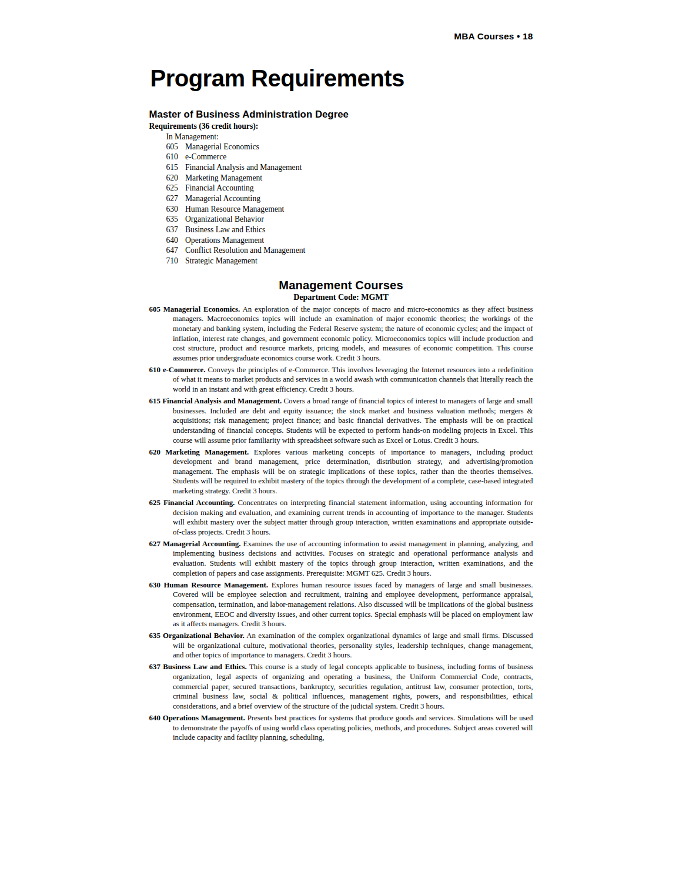MBA Courses • 18
Program Requirements
Master of Business Administration Degree
Requirements (36 credit hours):
In Management:
605 Managerial Economics
610e-Commerce
615 Financial Analysis and Management
620 Marketing Management
625 Financial Accounting
627 Managerial Accounting
630 Human Resource Management
635 Organizational Behavior
637 Business Law and Ethics
640 Operations Management
647 Conflict Resolution and Management
710 Strategic Management
Management Courses
Department Code: MGMT
605 Managerial Economics. An exploration of the major concepts of macro and micro-economics as they affect business managers. Macroeconomics topics will include an examination of major economic theories; the workings of the monetary and banking system, including the Federal Reserve system; the nature of economic cycles; and the impact of inflation, interest rate changes, and government economic policy. Microeconomics topics will include production and cost structure, product and resource markets, pricing models, and measures of economic competition. This course assumes prior undergraduate economics course work. Credit 3 hours.
610 e-Commerce. Conveys the principles of e-Commerce. This involves leveraging the Internet resources into a redefinition of what it means to market products and services in a world awash with communication channels that literally reach the world in an instant and with great efficiency. Credit 3 hours.
615 Financial Analysis and Management. Covers a broad range of financial topics of interest to managers of large and small businesses. Included are debt and equity issuance; the stock market and business valuation methods; mergers & acquisitions; risk management; project finance; and basic financial derivatives. The emphasis will be on practical understanding of financial concepts. Students will be expected to perform hands-on modeling projects in Excel. This course will assume prior familiarity with spreadsheet software such as Excel or Lotus. Credit 3 hours.
620 Marketing Management. Explores various marketing concepts of importance to managers, including product development and brand management, price determination, distribution strategy, and advertising/promotion management. The emphasis will be on strategic implications of these topics, rather than the theories themselves. Students will be required to exhibit mastery of the topics through the development of a complete, case-based integrated marketing strategy. Credit 3 hours.
625 Financial Accounting. Concentrates on interpreting financial statement information, using accounting information for decision making and evaluation, and examining current trends in accounting of importance to the manager. Students will exhibit mastery over the subject matter through group interaction, written examinations and appropriate outside-of-class projects. Credit 3 hours.
627 Managerial Accounting. Examines the use of accounting information to assist management in planning, analyzing, and implementing business decisions and activities. Focuses on strategic and operational performance analysis and evaluation. Students will exhibit mastery of the topics through group interaction, written examinations, and the completion of papers and case assignments. Prerequisite: MGMT 625. Credit 3 hours.
630 Human Resource Management. Explores human resource issues faced by managers of large and small businesses. Covered will be employee selection and recruitment, training and employee development, performance appraisal, compensation, termination, and labor-management relations. Also discussed will be implications of the global business environment, EEOC and diversity issues, and other current topics. Special emphasis will be placed on employment law as it affects managers. Credit 3 hours.
635 Organizational Behavior. An examination of the complex organizational dynamics of large and small firms. Discussed will be organizational culture, motivational theories, personality styles, leadership techniques, change management, and other topics of importance to managers. Credit 3 hours.
637 Business Law and Ethics. This course is a study of legal concepts applicable to business, including forms of business organization, legal aspects of organizing and operating a business, the Uniform Commercial Code, contracts, commercial paper, secured transactions, bankruptcy, securities regulation, antitrust law, consumer protection, torts, criminal business law, social & political influences, management rights, powers, and responsibilities, ethical considerations, and a brief overview of the structure of the judicial system. Credit 3 hours.
640 Operations Management. Presents best practices for systems that produce goods and services. Simulations will be used to demonstrate the payoffs of using world class operating policies, methods, and procedures. Subject areas covered will include capacity and facility planning, scheduling,